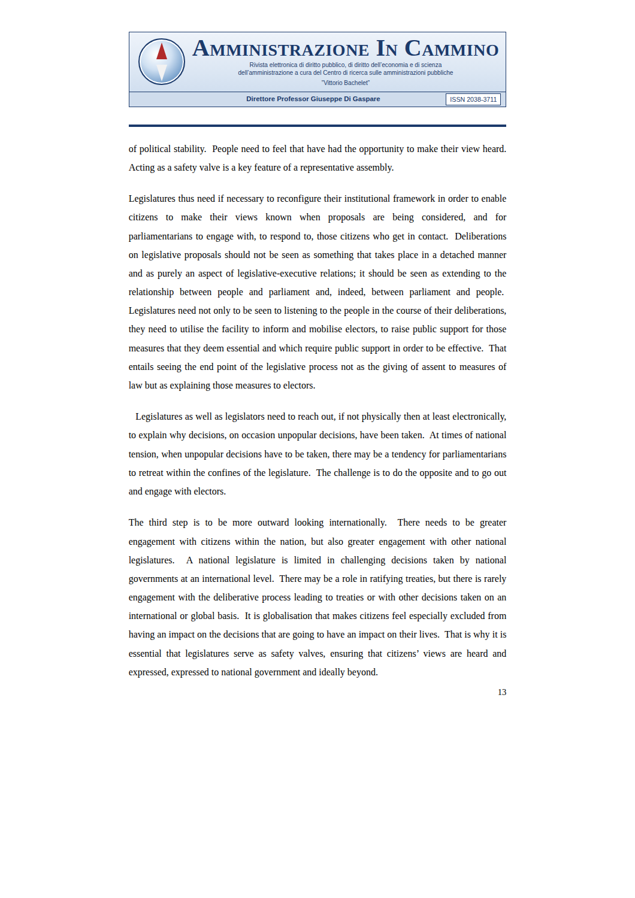Amministrazione In Cammino
Rivista elettronica di diritto pubblico, di diritto dell’economia e di scienza
dell’amministrazione a cura del Centro di ricerca sulle amministrazioni pubbliche
”Vittorio Bachelet”
Direttore Professor Giuseppe Di Gaspare
ISSN 2038-3711
of political stability. People need to feel that have had the opportunity to make their view heard. Acting as a safety valve is a key feature of a representative assembly.
Legislatures thus need if necessary to reconfigure their institutional framework in order to enable citizens to make their views known when proposals are being considered, and for parliamentarians to engage with, to respond to, those citizens who get in contact. Deliberations on legislative proposals should not be seen as something that takes place in a detached manner and as purely an aspect of legislative-executive relations; it should be seen as extending to the relationship between people and parliament and, indeed, between parliament and people. Legislatures need not only to be seen to listening to the people in the course of their deliberations, they need to utilise the facility to inform and mobilise electors, to raise public support for those measures that they deem essential and which require public support in order to be effective. That entails seeing the end point of the legislative process not as the giving of assent to measures of law but as explaining those measures to electors.
Legislatures as well as legislators need to reach out, if not physically then at least electronically, to explain why decisions, on occasion unpopular decisions, have been taken. At times of national tension, when unpopular decisions have to be taken, there may be a tendency for parliamentarians to retreat within the confines of the legislature. The challenge is to do the opposite and to go out and engage with electors.
The third step is to be more outward looking internationally. There needs to be greater engagement with citizens within the nation, but also greater engagement with other national legislatures. A national legislature is limited in challenging decisions taken by national governments at an international level. There may be a role in ratifying treaties, but there is rarely engagement with the deliberative process leading to treaties or with other decisions taken on an international or global basis. It is globalisation that makes citizens feel especially excluded from having an impact on the decisions that are going to have an impact on their lives. That is why it is essential that legislatures serve as safety valves, ensuring that citizens’ views are heard and expressed, expressed to national government and ideally beyond.
13